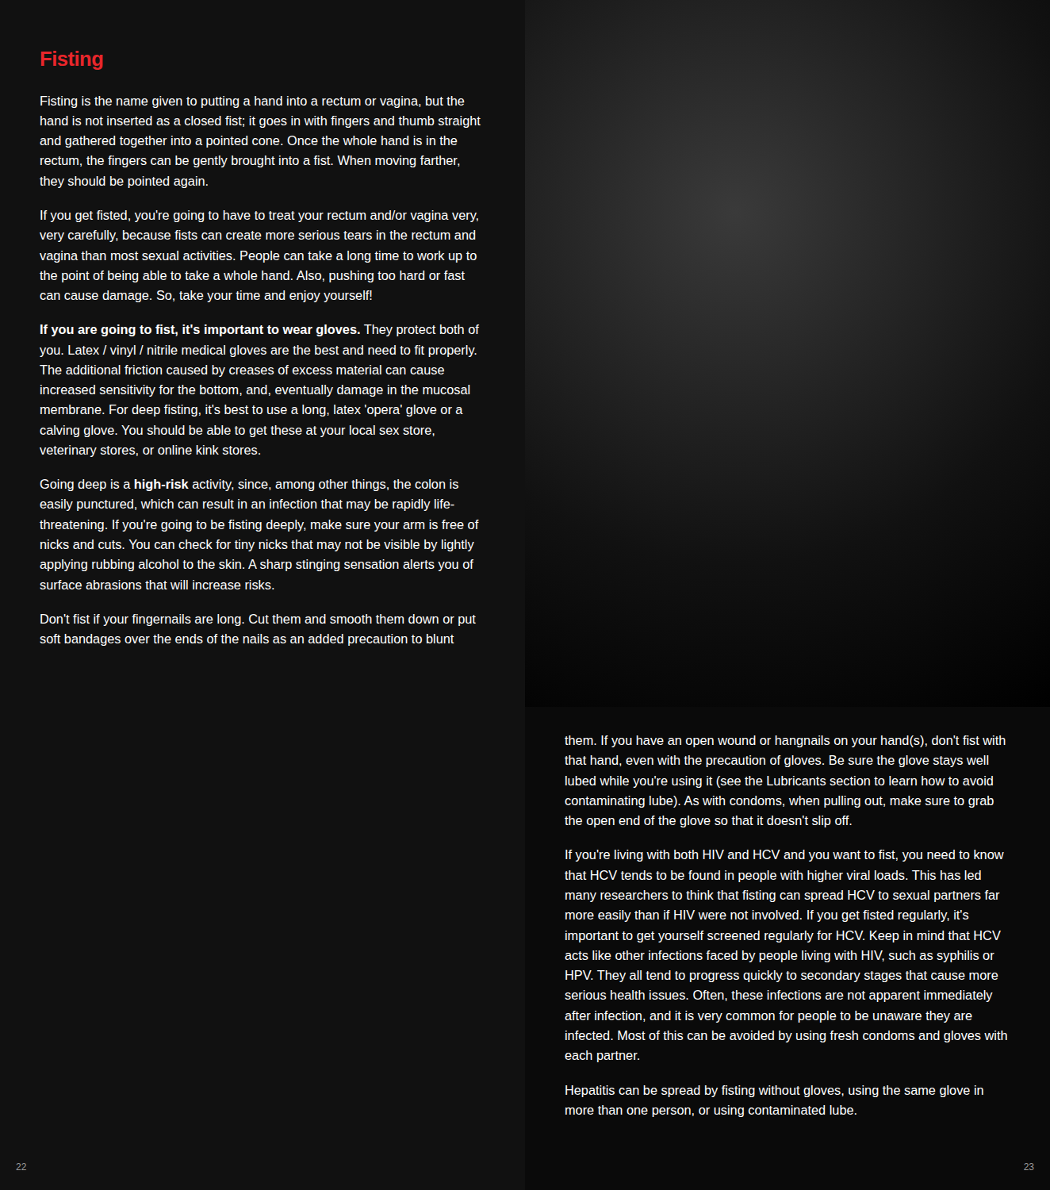Fisting
Fisting is the name given to putting a hand into a rectum or vagina, but the hand is not inserted as a closed fist; it goes in with fingers and thumb straight and gathered together into a pointed cone. Once the whole hand is in the rectum, the fingers can be gently brought into a fist. When moving farther, they should be pointed again.
If you get fisted, you're going to have to treat your rectum and/or vagina very, very carefully, because fists can create more serious tears in the rectum and vagina than most sexual activities. People can take a long time to work up to the point of being able to take a whole hand. Also, pushing too hard or fast can cause damage. So, take your time and enjoy yourself!
If you are going to fist, it's important to wear gloves. They protect both of you. Latex / vinyl / nitrile medical gloves are the best and need to fit properly. The additional friction caused by creases of excess material can cause increased sensitivity for the bottom, and, eventually damage in the mucosal membrane. For deep fisting, it's best to use a long, latex 'opera' glove or a calving glove. You should be able to get these at your local sex store, veterinary stores, or online kink stores.
Going deep is a high-risk activity, since, among other things, the colon is easily punctured, which can result in an infection that may be rapidly life-threatening. If you're going to be fisting deeply, make sure your arm is free of nicks and cuts. You can check for tiny nicks that may not be visible by lightly applying rubbing alcohol to the skin. A sharp stinging sensation alerts you of surface abrasions that will increase risks.
Don't fist if your fingernails are long. Cut them and smooth them down or put soft bandages over the ends of the nails as an added precaution to blunt
22
them. If you have an open wound or hangnails on your hand(s), don't fist with that hand, even with the precaution of gloves. Be sure the glove stays well lubed while you're using it (see the Lubricants section to learn how to avoid contaminating lube). As with condoms, when pulling out, make sure to grab the open end of the glove so that it doesn't slip off.
If you're living with both HIV and HCV and you want to fist, you need to know that HCV tends to be found in people with higher viral loads. This has led many researchers to think that fisting can spread HCV to sexual partners far more easily than if HIV were not involved. If you get fisted regularly, it's important to get yourself screened regularly for HCV. Keep in mind that HCV acts like other infections faced by people living with HIV, such as syphilis or HPV. They all tend to progress quickly to secondary stages that cause more serious health issues. Often, these infections are not apparent immediately after infection, and it is very common for people to be unaware they are infected. Most of this can be avoided by using fresh condoms and gloves with each partner.
Hepatitis can be spread by fisting without gloves, using the same glove in more than one person, or using contaminated lube.
23